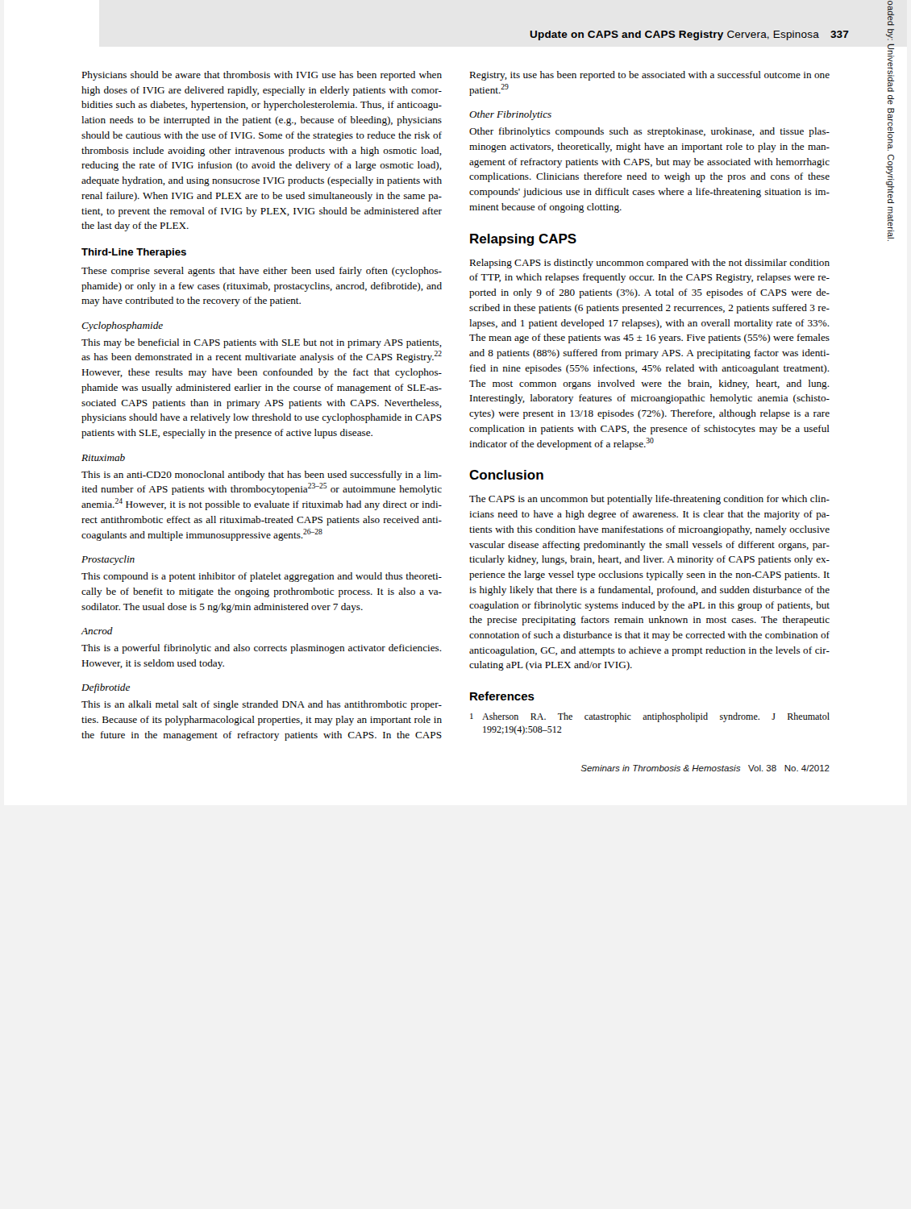Update on CAPS and CAPS Registry Cervera, Espinosa 337
Downloaded by: Universidad de Barcelona. Copyrighted material.
Physicians should be aware that thrombosis with IVIG use has been reported when high doses of IVIG are delivered rapidly, especially in elderly patients with comorbidities such as diabetes, hypertension, or hypercholesterolemia. Thus, if anticoagulation needs to be interrupted in the patient (e.g., because of bleeding), physicians should be cautious with the use of IVIG. Some of the strategies to reduce the risk of thrombosis include avoiding other intravenous products with a high osmotic load, reducing the rate of IVIG infusion (to avoid the delivery of a large osmotic load), adequate hydration, and using nonsucrose IVIG products (especially in patients with renal failure). When IVIG and PLEX are to be used simultaneously in the same patient, to prevent the removal of IVIG by PLEX, IVIG should be administered after the last day of the PLEX.
Third-Line Therapies
These comprise several agents that have either been used fairly often (cyclophosphamide) or only in a few cases (rituximab, prostacyclins, ancrod, defibrotide), and may have contributed to the recovery of the patient.
Cyclophosphamide
This may be beneficial in CAPS patients with SLE but not in primary APS patients, as has been demonstrated in a recent multivariate analysis of the CAPS Registry.22 However, these results may have been confounded by the fact that cyclophosphamide was usually administered earlier in the course of management of SLE-associated CAPS patients than in primary APS patients with CAPS. Nevertheless, physicians should have a relatively low threshold to use cyclophosphamide in CAPS patients with SLE, especially in the presence of active lupus disease.
Rituximab
This is an anti-CD20 monoclonal antibody that has been used successfully in a limited number of APS patients with thrombocytopenia23–25 or autoimmune hemolytic anemia.24 However, it is not possible to evaluate if rituximab had any direct or indirect antithrombotic effect as all rituximab-treated CAPS patients also received anticoagulants and multiple immunosuppressive agents.26–28
Prostacyclin
This compound is a potent inhibitor of platelet aggregation and would thus theoretically be of benefit to mitigate the ongoing prothrombotic process. It is also a vasodilator. The usual dose is 5 ng/kg/min administered over 7 days.
Ancrod
This is a powerful fibrinolytic and also corrects plasminogen activator deficiencies. However, it is seldom used today.
Defibrotide
This is an alkali metal salt of single stranded DNA and has antithrombotic properties. Because of its polypharmacological properties, it may play an important role in the future in the management of refractory patients with CAPS. In the CAPS Registry, its use has been reported to be associated with a successful outcome in one patient.29
Other Fibrinolytics
Other fibrinolytics compounds such as streptokinase, urokinase, and tissue plasminogen activators, theoretically, might have an important role to play in the management of refractory patients with CAPS, but may be associated with hemorrhagic complications. Clinicians therefore need to weigh up the pros and cons of these compounds' judicious use in difficult cases where a life-threatening situation is imminent because of ongoing clotting.
Relapsing CAPS
Relapsing CAPS is distinctly uncommon compared with the not dissimilar condition of TTP, in which relapses frequently occur. In the CAPS Registry, relapses were reported in only 9 of 280 patients (3%). A total of 35 episodes of CAPS were described in these patients (6 patients presented 2 recurrences, 2 patients suffered 3 relapses, and 1 patient developed 17 relapses), with an overall mortality rate of 33%. The mean age of these patients was 45 ± 16 years. Five patients (55%) were females and 8 patients (88%) suffered from primary APS. A precipitating factor was identified in nine episodes (55% infections, 45% related with anticoagulant treatment). The most common organs involved were the brain, kidney, heart, and lung. Interestingly, laboratory features of microangiopathic hemolytic anemia (schistocytes) were present in 13/18 episodes (72%). Therefore, although relapse is a rare complication in patients with CAPS, the presence of schistocytes may be a useful indicator of the development of a relapse.30
Conclusion
The CAPS is an uncommon but potentially life-threatening condition for which clinicians need to have a high degree of awareness. It is clear that the majority of patients with this condition have manifestations of microangiopathy, namely occlusive vascular disease affecting predominantly the small vessels of different organs, particularly kidney, lungs, brain, heart, and liver. A minority of CAPS patients only experience the large vessel type occlusions typically seen in the non-CAPS patients. It is highly likely that there is a fundamental, profound, and sudden disturbance of the coagulation or fibrinolytic systems induced by the aPL in this group of patients, but the precise precipitating factors remain unknown in most cases. The therapeutic connotation of such a disturbance is that it may be corrected with the combination of anticoagulation, GC, and attempts to achieve a prompt reduction in the levels of circulating aPL (via PLEX and/or IVIG).
References
1 Asherson RA. The catastrophic antiphospholipid syndrome. J Rheumatol 1992;19(4):508–512
Seminars in Thrombosis & Hemostasis Vol. 38 No. 4/2012